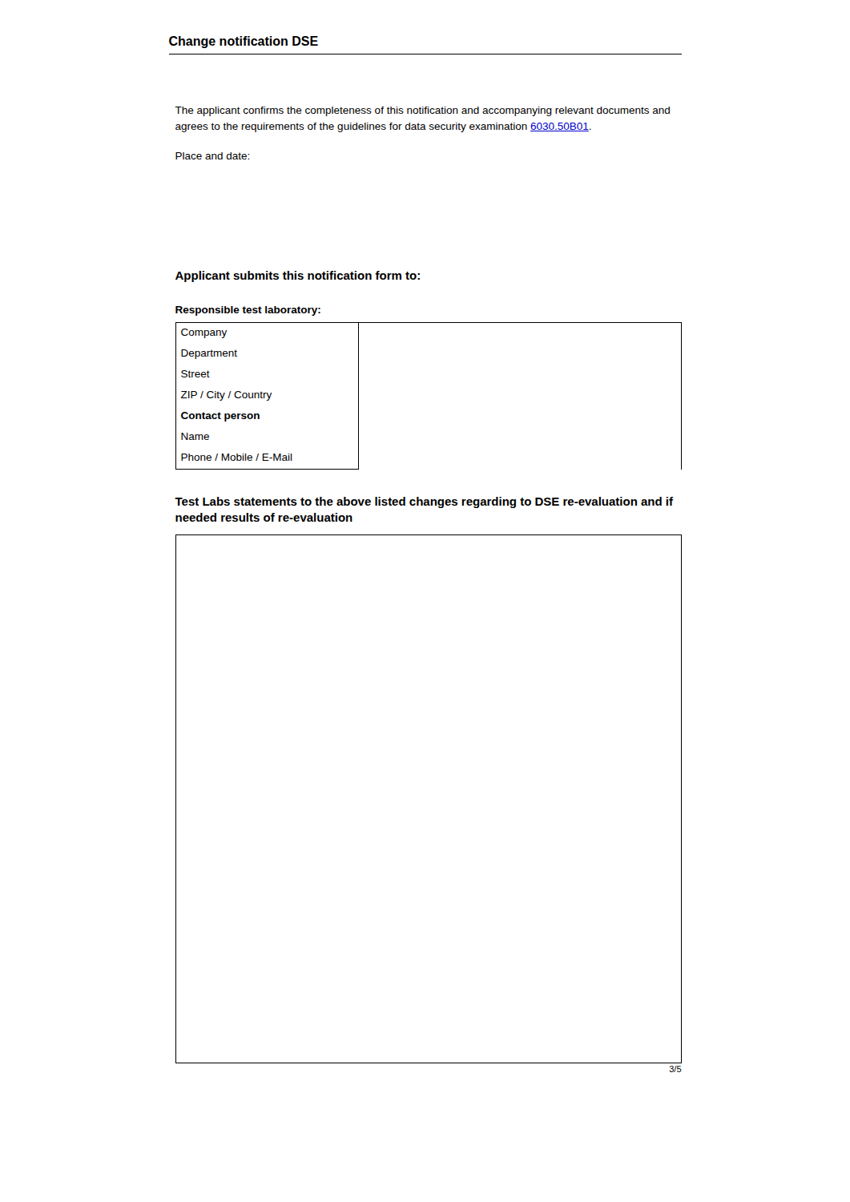Change notification DSE
The applicant confirms the completeness of this notification and accompanying relevant documents and agrees to the requirements of the guidelines for data security examination 6030.50B01.
Place and date:
Applicant submits this notification form to:
Responsible test laboratory:
| Company | |
| Department |
| Street |
| ZIP / City / Country |
| Contact person |
| Name |
| Phone / Mobile / E-Mail |
Test Labs statements to the above listed changes regarding to DSE re-evaluation and if needed results of re-evaluation
3/5